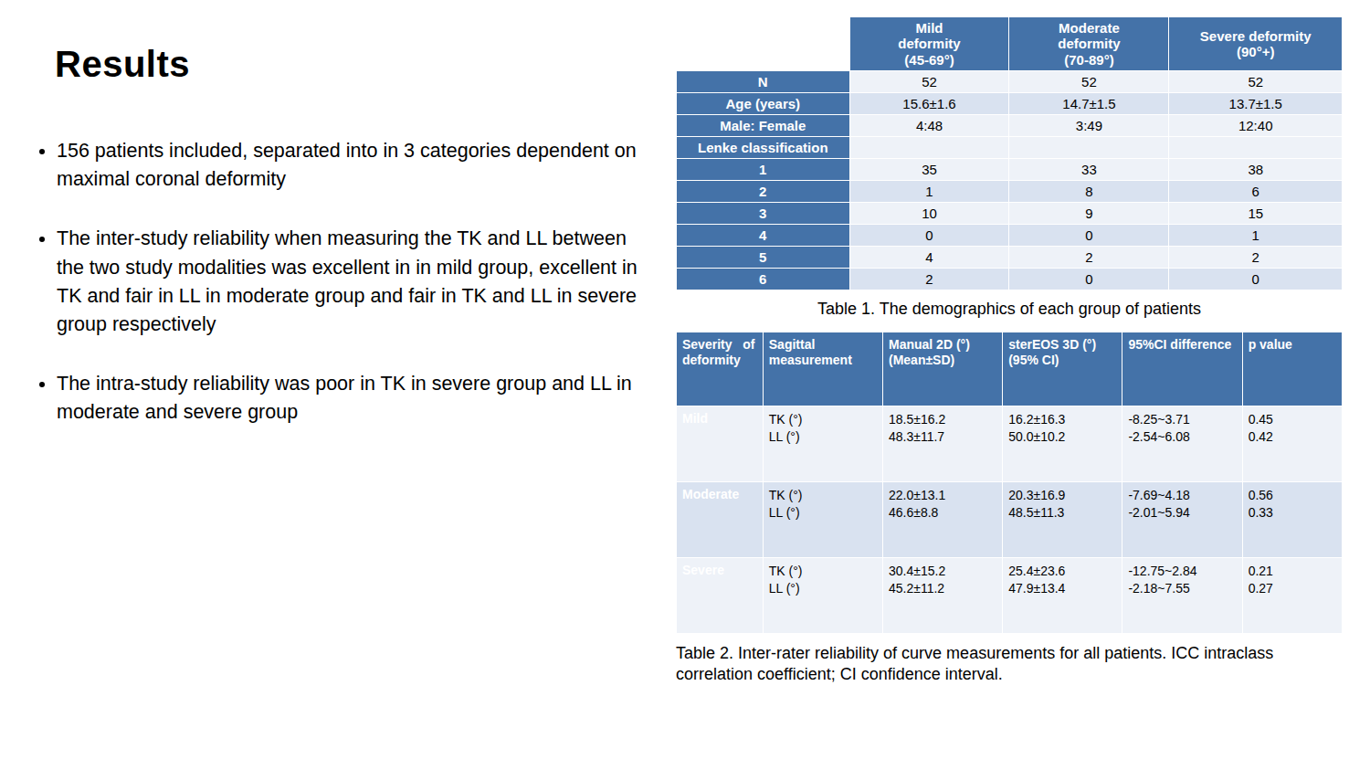Results
156 patients included, separated into in 3 categories dependent on maximal coronal deformity
The inter-study reliability when measuring the TK and LL between the two study modalities was excellent in in mild group, excellent in TK and fair in LL in moderate group and fair in TK and LL in severe group respectively
The intra-study reliability was poor in TK in severe group and LL in moderate and severe group
| | Mild deformity (45-69°) | Moderate deformity (70-89°) | Severe deformity (90°+) |
| --- | --- | --- | --- |
| N | 52 | 52 | 52 |
| Age (years) | 15.6±1.6 | 14.7±1.5 | 13.7±1.5 |
| Male: Female | 4:48 | 3:49 | 12:40 |
| Lenke classification | | | |
| 1 | 35 | 33 | 38 |
| 2 | 1 | 8 | 6 |
| 3 | 10 | 9 | 15 |
| 4 | 0 | 0 | 1 |
| 5 | 4 | 2 | 2 |
| 6 | 2 | 0 | 0 |
Table 1. The demographics of each group of patients
| Severity of deformity | Sagittal measurement | Manual 2D (°) (Mean±SD) | sterEOS 3D (°) (95% CI) | 95%CI difference | p value |
| --- | --- | --- | --- | --- | --- |
| Mild | TK (°) LL (°) | 18.5±16.2 48.3±11.7 | 16.2±16.3 50.0±10.2 | -8.25~3.71 -2.54~6.08 | 0.45 0.42 |
| Moderate | TK (°) LL (°) | 22.0±13.1 46.6±8.8 | 20.3±16.9 48.5±11.3 | -7.69~4.18 -2.01~5.94 | 0.56 0.33 |
| Severe | TK (°) LL (°) | 30.4±15.2 45.2±11.2 | 25.4±23.6 47.9±13.4 | -12.75~2.84 -2.18~7.55 | 0.21 0.27 |
Table 2. Inter-rater reliability of curve measurements for all patients. ICC intraclass correlation coefficient; CI confidence interval.